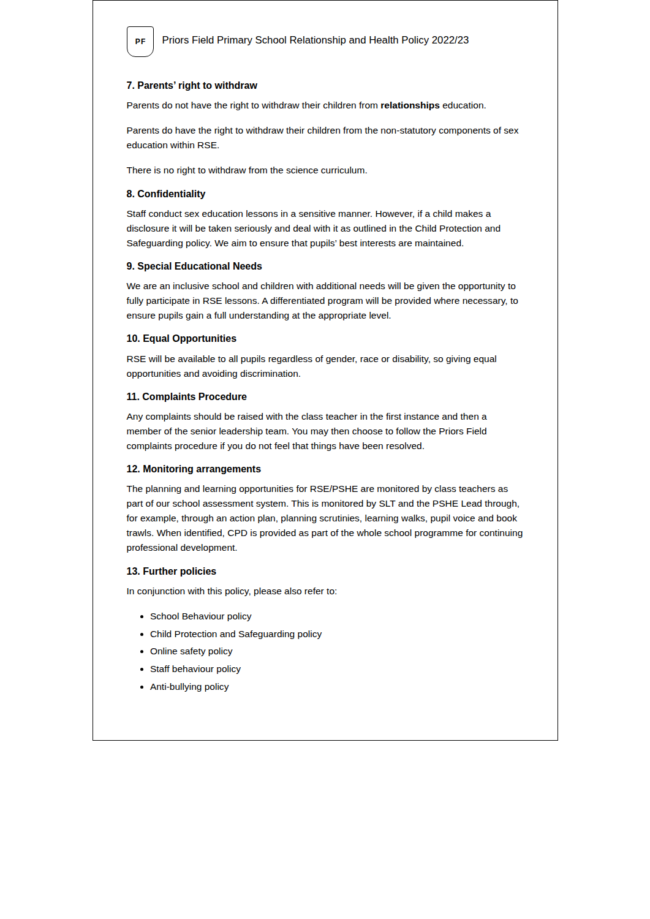P F
Priors Field Primary School Relationship and Health Policy 2022/23
7. Parents’ right to withdraw
Parents do not have the right to withdraw their children from relationships education.
Parents do have the right to withdraw their children from the non-statutory components of sex education within RSE.
There is no right to withdraw from the science curriculum.
8. Confidentiality
Staff conduct sex education lessons in a sensitive manner. However, if a child makes a disclosure it will be taken seriously and deal with it as outlined in the Child Protection and Safeguarding policy. We aim to ensure that pupils’ best interests are maintained.
9. Special Educational Needs
We are an inclusive school and children with additional needs will be given the opportunity to fully participate in RSE lessons. A differentiated program will be provided where necessary, to ensure pupils gain a full understanding at the appropriate level.
10. Equal Opportunities
RSE will be available to all pupils regardless of gender, race or disability, so giving equal opportunities and avoiding discrimination.
11. Complaints Procedure
Any complaints should be raised with the class teacher in the first instance and then a member of the senior leadership team. You may then choose to follow the Priors Field complaints procedure if you do not feel that things have been resolved.
12. Monitoring arrangements
The planning and learning opportunities for RSE/PSHE are monitored by class teachers as part of our school assessment system. This is monitored by SLT and the PSHE Lead through, for example, through an action plan, planning scrutinies, learning walks, pupil voice and book trawls. When identified, CPD is provided as part of the whole school programme for continuing professional development.
13. Further policies
In conjunction with this policy, please also refer to:
School Behaviour policy
Child Protection and Safeguarding policy
Online safety policy
Staff behaviour policy
Anti-bullying policy